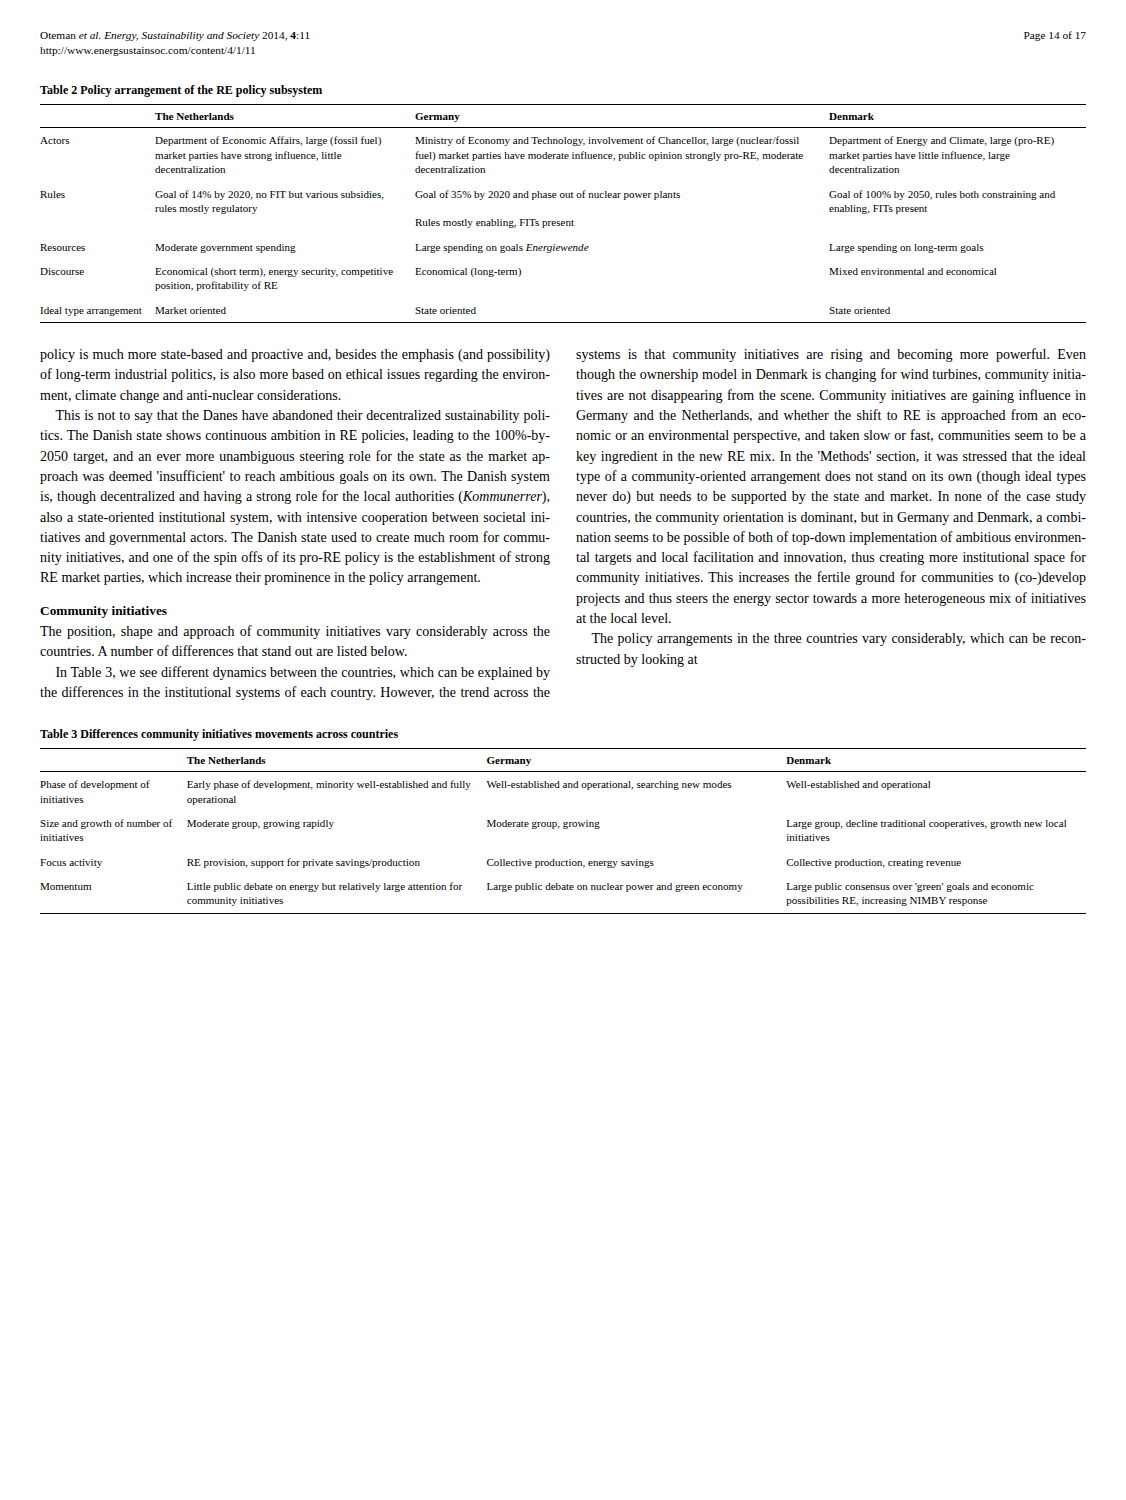Oteman et al. Energy, Sustainability and Society 2014, 4:11
http://www.energsustainsoc.com/content/4/1/11
Page 14 of 17
Table 2 Policy arrangement of the RE policy subsystem
| | The Netherlands | Germany | Denmark |
| --- | --- | --- | --- |
| Actors | Department of Economic Affairs, large (fossil fuel) market parties have strong influence, little decentralization | Ministry of Economy and Technology, involvement of Chancellor, large (nuclear/fossil fuel) market parties have moderate influence, public opinion strongly pro-RE, moderate decentralization | Department of Energy and Climate, large (pro-RE) market parties have little influence, large decentralization |
| Rules | Goal of 14% by 2020, no FIT but various subsidies, rules mostly regulatory | Goal of 35% by 2020 and phase out of nuclear power plants Rules mostly enabling, FITs present | Goal of 100% by 2050, rules both constraining and enabling, FITs present |
| Resources | Moderate government spending | Large spending on goals Energiewende | Large spending on long-term goals |
| Discourse | Economical (short term), energy security, competitive position, profitability of RE | Economical (long-term) | Mixed environmental and economical |
| Ideal type arrangement | Market oriented | State oriented | State oriented |
policy is much more state-based and proactive and, besides the emphasis (and possibility) of long-term industrial politics, is also more based on ethical issues regarding the environment, climate change and anti-nuclear considerations.
This is not to say that the Danes have abandoned their decentralized sustainability politics. The Danish state shows continuous ambition in RE policies, leading to the 100%-by-2050 target, and an ever more unambiguous steering role for the state as the market approach was deemed 'insufficient' to reach ambitious goals on its own. The Danish system is, though decentralized and having a strong role for the local authorities (Kommunerrer), also a state-oriented institutional system, with intensive cooperation between societal initiatives and governmental actors. The Danish state used to create much room for community initiatives, and one of the spin offs of its pro-RE policy is the establishment of strong RE market parties, which increase their prominence in the policy arrangement.
Community initiatives
The position, shape and approach of community initiatives vary considerably across the countries. A number of differences that stand out are listed below.
In Table 3, we see different dynamics between the countries, which can be explained by the differences in the institutional systems of each country. However, the trend across the systems is that community initiatives are rising and becoming more powerful. Even though the ownership model in Denmark is changing for wind turbines, community initiatives are not disappearing from the scene. Community initiatives are gaining influence in Germany and the Netherlands, and whether the shift to RE is approached from an economic or an environmental perspective, and taken slow or fast, communities seem to be a key ingredient in the new RE mix. In the 'Methods' section, it was stressed that the ideal type of a community-oriented arrangement does not stand on its own (though ideal types never do) but needs to be supported by the state and market. In none of the case study countries, the community orientation is dominant, but in Germany and Denmark, a combination seems to be possible of both of top-down implementation of ambitious environmental targets and local facilitation and innovation, thus creating more institutional space for community initiatives. This increases the fertile ground for communities to (co-)develop projects and thus steers the energy sector towards a more heterogeneous mix of initiatives at the local level.
The policy arrangements in the three countries vary considerably, which can be reconstructed by looking at
Table 3 Differences community initiatives movements across countries
| | The Netherlands | Germany | Denmark |
| --- | --- | --- | --- |
| Phase of development of initiatives | Early phase of development, minority well-established and fully operational | Well-established and operational, searching new modes | Well-established and operational |
| Size and growth of number of initiatives | Moderate group, growing rapidly | Moderate group, growing | Large group, decline traditional cooperatives, growth new local initiatives |
| Focus activity | RE provision, support for private savings/production | Collective production, energy savings | Collective production, creating revenue |
| Momentum | Little public debate on energy but relatively large attention for community initiatives | Large public debate on nuclear power and green economy | Large public consensus over 'green' goals and economic possibilities RE, increasing NIMBY response |